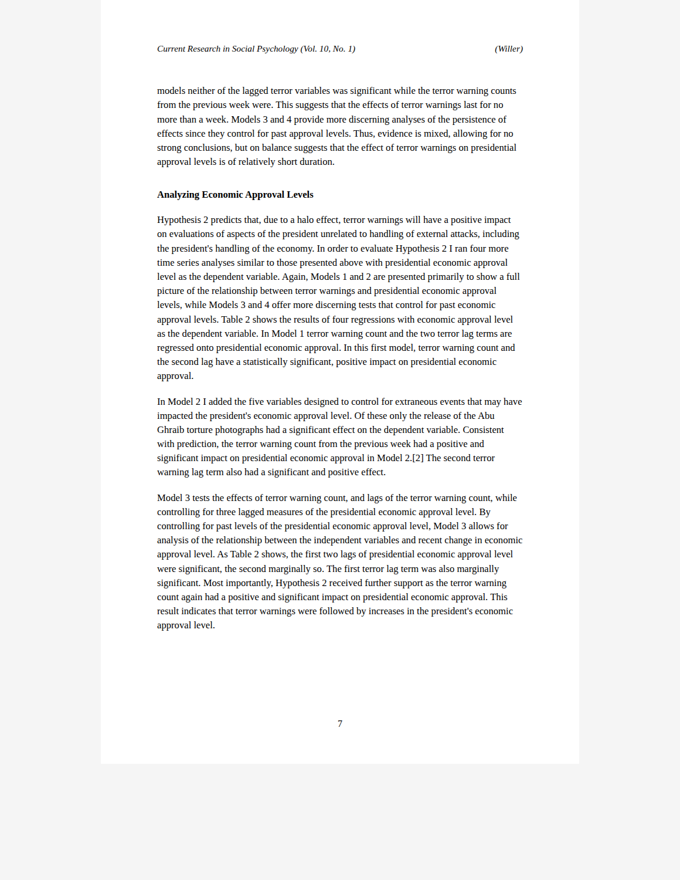Current Research in Social Psychology (Vol. 10, No. 1) (Willer)
models neither of the lagged terror variables was significant while the terror warning counts from the previous week were. This suggests that the effects of terror warnings last for no more than a week. Models 3 and 4 provide more discerning analyses of the persistence of effects since they control for past approval levels. Thus, evidence is mixed, allowing for no strong conclusions, but on balance suggests that the effect of terror warnings on presidential approval levels is of relatively short duration.
Analyzing Economic Approval Levels
Hypothesis 2 predicts that, due to a halo effect, terror warnings will have a positive impact on evaluations of aspects of the president unrelated to handling of external attacks, including the president's handling of the economy. In order to evaluate Hypothesis 2 I ran four more time series analyses similar to those presented above with presidential economic approval level as the dependent variable. Again, Models 1 and 2 are presented primarily to show a full picture of the relationship between terror warnings and presidential economic approval levels, while Models 3 and 4 offer more discerning tests that control for past economic approval levels. Table 2 shows the results of four regressions with economic approval level as the dependent variable. In Model 1 terror warning count and the two terror lag terms are regressed onto presidential economic approval. In this first model, terror warning count and the second lag have a statistically significant, positive impact on presidential economic approval.
In Model 2 I added the five variables designed to control for extraneous events that may have impacted the president's economic approval level. Of these only the release of the Abu Ghraib torture photographs had a significant effect on the dependent variable. Consistent with prediction, the terror warning count from the previous week had a positive and significant impact on presidential economic approval in Model 2.[2] The second terror warning lag term also had a significant and positive effect.
Model 3 tests the effects of terror warning count, and lags of the terror warning count, while controlling for three lagged measures of the presidential economic approval level. By controlling for past levels of the presidential economic approval level, Model 3 allows for analysis of the relationship between the independent variables and recent change in economic approval level. As Table 2 shows, the first two lags of presidential economic approval level were significant, the second marginally so. The first terror lag term was also marginally significant. Most importantly, Hypothesis 2 received further support as the terror warning count again had a positive and significant impact on presidential economic approval. This result indicates that terror warnings were followed by increases in the president's economic approval level.
7